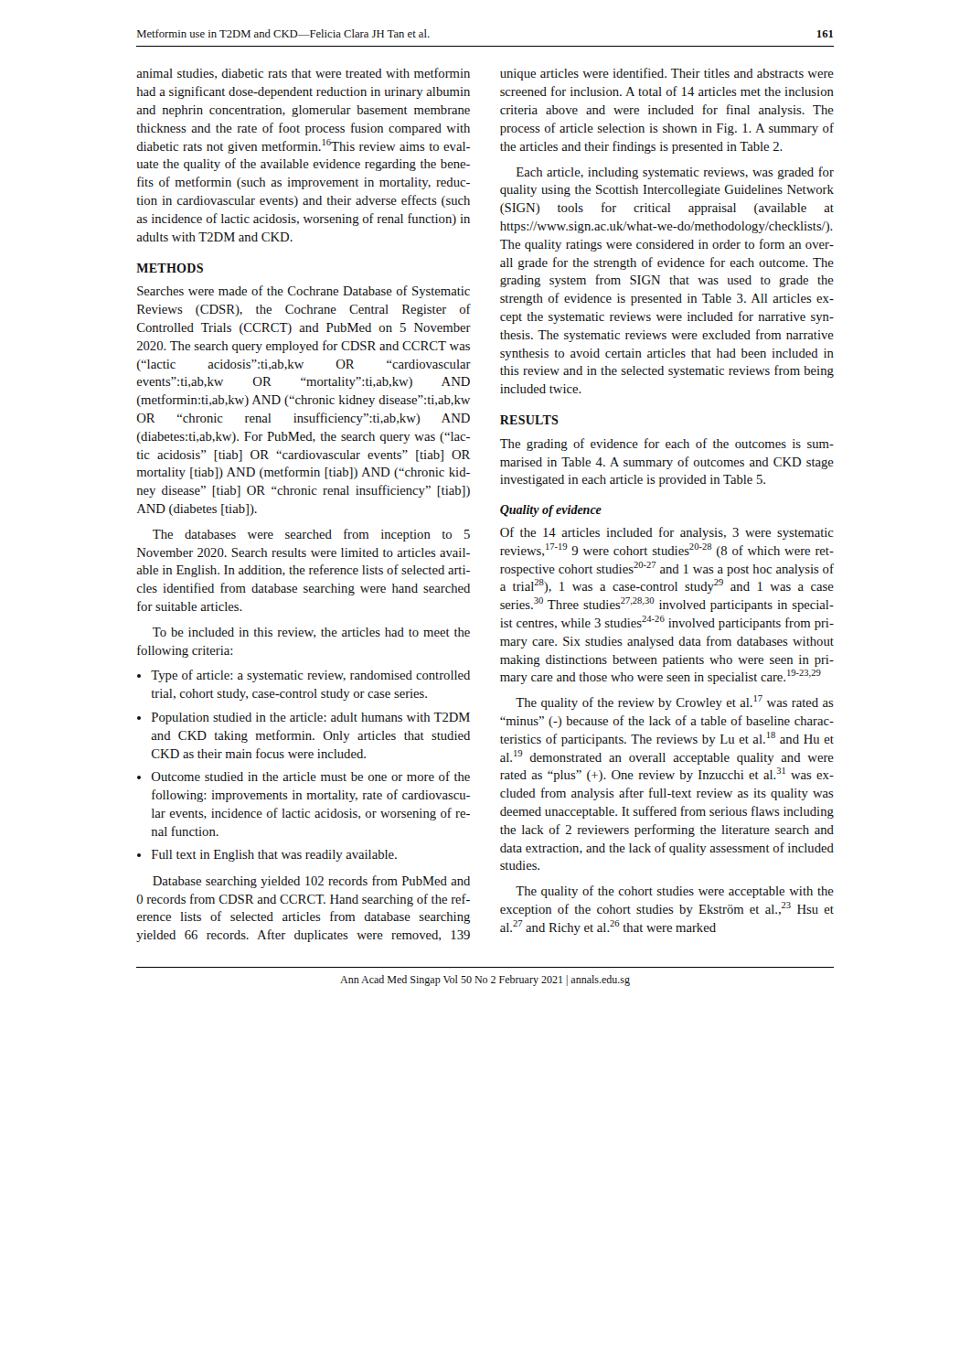Metformin use in T2DM and CKD—Felicia Clara JH Tan et al. 161
animal studies, diabetic rats that were treated with metformin had a significant dose-dependent reduction in urinary albumin and nephrin concentration, glomerular basement membrane thickness and the rate of foot process fusion compared with diabetic rats not given metformin.16This review aims to evaluate the quality of the available evidence regarding the benefits of metformin (such as improvement in mortality, reduction in cardiovascular events) and their adverse effects (such as incidence of lactic acidosis, worsening of renal function) in adults with T2DM and CKD.
Methods
Searches were made of the Cochrane Database of Systematic Reviews (CDSR), the Cochrane Central Register of Controlled Trials (CCRCT) and PubMed on 5 November 2020. The search query employed for CDSR and CCRCT was (“lactic acidosis”:ti,ab,kw OR “cardiovascular events”:ti,ab,kw OR “mortality”:ti,ab,kw) AND (metformin:ti,ab,kw) AND (“chronic kidney disease”:ti,ab,kw OR “chronic renal insufficiency”:ti,ab,kw) AND (diabetes:ti,ab,kw). For PubMed, the search query was (“lactic acidosis” [tiab] OR “cardiovascular events” [tiab] OR mortality [tiab]) AND (metformin [tiab]) AND (“chronic kidney disease” [tiab] OR “chronic renal insufficiency” [tiab]) AND (diabetes [tiab]).
The databases were searched from inception to 5 November 2020. Search results were limited to articles available in English. In addition, the reference lists of selected articles identified from database searching were hand searched for suitable articles.
To be included in this review, the articles had to meet the following criteria:
Type of article: a systematic review, randomised controlled trial, cohort study, case-control study or case series.
Population studied in the article: adult humans with T2DM and CKD taking metformin. Only articles that studied CKD as their main focus were included.
Outcome studied in the article must be one or more of the following: improvements in mortality, rate of cardiovascular events, incidence of lactic acidosis, or worsening of renal function.
Full text in English that was readily available.
Database searching yielded 102 records from PubMed and 0 records from CDSR and CCRCT. Hand searching of the reference lists of selected articles from database searching yielded 66 records. After duplicates were removed, 139 unique articles were identified. Their titles and abstracts were screened for inclusion. A total of 14 articles met the inclusion criteria above and were included for final analysis. The process of article selection is shown in Fig. 1. A summary of the articles and their findings is presented in Table 2.
Each article, including systematic reviews, was graded for quality using the Scottish Intercollegiate Guidelines Network (SIGN) tools for critical appraisal (available at https://www.sign.ac.uk/what-we-do/methodology/checklists/). The quality ratings were considered in order to form an overall grade for the strength of evidence for each outcome. The grading system from SIGN that was used to grade the strength of evidence is presented in Table 3. All articles except the systematic reviews were included for narrative synthesis. The systematic reviews were excluded from narrative synthesis to avoid certain articles that had been included in this review and in the selected systematic reviews from being included twice.
Results
The grading of evidence for each of the outcomes is summarised in Table 4. A summary of outcomes and CKD stage investigated in each article is provided in Table 5.
Quality of evidence
Of the 14 articles included for analysis, 3 were systematic reviews,17-19 9 were cohort studies20-28 (8 of which were retrospective cohort studies20-27 and 1 was a post hoc analysis of a trial28), 1 was a case-control study29 and 1 was a case series.30 Three studies27,28,30 involved participants in specialist centres, while 3 studies24-26 involved participants from primary care. Six studies analysed data from databases without making distinctions between patients who were seen in primary care and those who were seen in specialist care.19-23,29
The quality of the review by Crowley et al.17 was rated as “minus” (-) because of the lack of a table of baseline characteristics of participants. The reviews by Lu et al.18 and Hu et al.19 demonstrated an overall acceptable quality and were rated as “plus” (+). One review by Inzucchi et al.31 was excluded from analysis after full-text review as its quality was deemed unacceptable. It suffered from serious flaws including the lack of 2 reviewers performing the literature search and data extraction, and the lack of quality assessment of included studies.
The quality of the cohort studies were acceptable with the exception of the cohort studies by Ekström et al.,23 Hsu et al.27 and Richy et al.26 that were marked
Ann Acad Med Singap Vol 50 No 2 February 2021 | annals.edu.sg